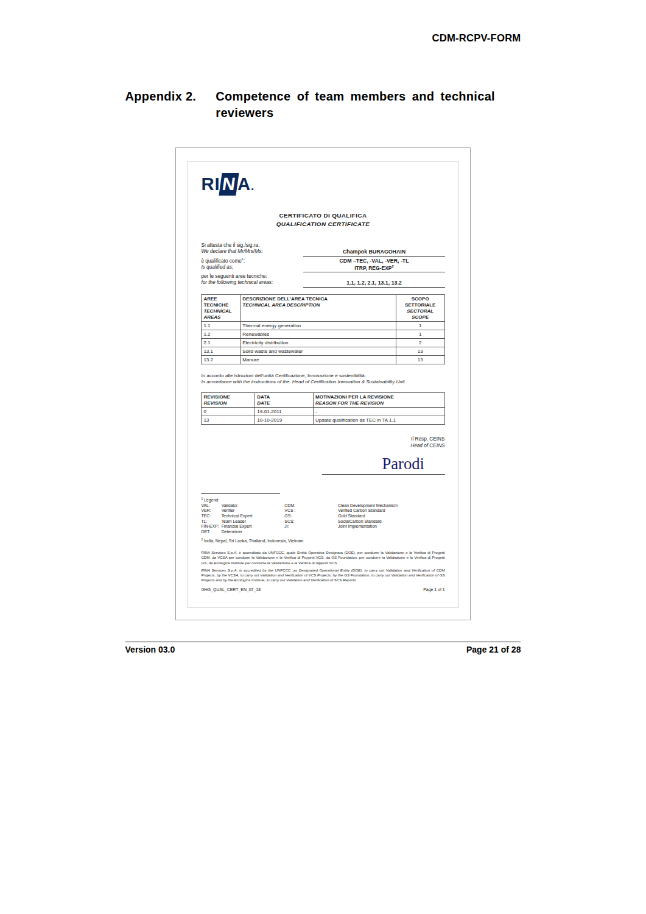CDM-RCPV-FORM
Appendix 2. Competence of team members and technical reviewers
RINA.
CERTIFICATO DI QUALIFICA
QUALIFICATION CERTIFICATE
| Si attesta che il sig./sig.ra: We declare that Mr/Mrs/Ms: | Champok BURAGOHAIN |
| è qualificato come 1 : Is qualified as: | CDM –TEC, -VAL, -VER, -TL ITRP, REG-EXP 2 |
| per le seguenti aree tecniche: for the following technical areas: | 1.1, 1.2, 2.1, 13.1, 13.2 |
| AREE TECNICHE TECHNICAL AREAS | DESCRIZIONE DELL'AREA TECNICA TECHNICAL AREA DESCRIPTION | SCOPO SETTORIALE SECTORAL SCOPE |
| --- | --- | --- |
| 1.1 | Thermal energy generation | 1 |
| 1.2 | Renewables | 1 |
| 2.1 | Electricity distribution | 2 |
| 13.1 | Solid waste and wastewater | 13 |
| 13.2 | Manure | 13 |
In accordo alle istruzioni dell'unità Certificazione, Innovazione e sostenibilità. In accordance with the instructions of the. Head of Certification Innovation & Sustainability Unit
| REVISIONE REVISION | DATA DATE | MOTIVAZIONI PER LA REVISIONE REASON FOR THE REVISION |
| --- | --- | --- |
| 0 | 19-01-2011 | - |
| 13 | 10-10-2019 | Update qualification as TEC in TA 1.1 |
Il Resp. CEINS Head of CEINS
Parodi
1 Legend:
| VAL: | Validator | CDM: | Clean Development Mechanism |
| VER: | Verifier | VCS : | Verified Carbon Standard |
| TEC: | Technical Expert | GS: | Gold Standard |
| TL: | Team Leader | SCS: | SocialCarbon Standard |
| FIN-EXP: | Financial Expert | JI: | Joint Implementation |
| DET: | Determiner | | |
2 India, Nepal, Sri Lanka, Thailand, Indonesia, Vietnam.
RINA Services S.p.A. è accreditato da UNFCCC, quale Entità Operativa Designata (DOE), per condurre la Validazione e la Verifica di Progetti CDM, da VCSA per condurre la Validazione e la Verifica di Progetti VCS, da GS Foundation, per condurre la Validazione e la Verifica di Progetti GS, da Ecologica Institute per condurre la Validazione e la Verifica di rapporti SCS
RINA Services S.p.A. is accredited by the UNFCCC, as Designated Operational Entity (DOE), to carry out Validation and Verification of CDM Projects, by the VCSA, to carry out Validation and Verification of VCS Projects, by the GS Foundation, to carry out Validation and Verification of GS Projects and by the Ecologica Institute, to carry out Validation and Verification of SCS Reports
GHG_QUAL_CERT_EN_07_18
Page 1 of 1
Version 03.0
Page 21 of 28